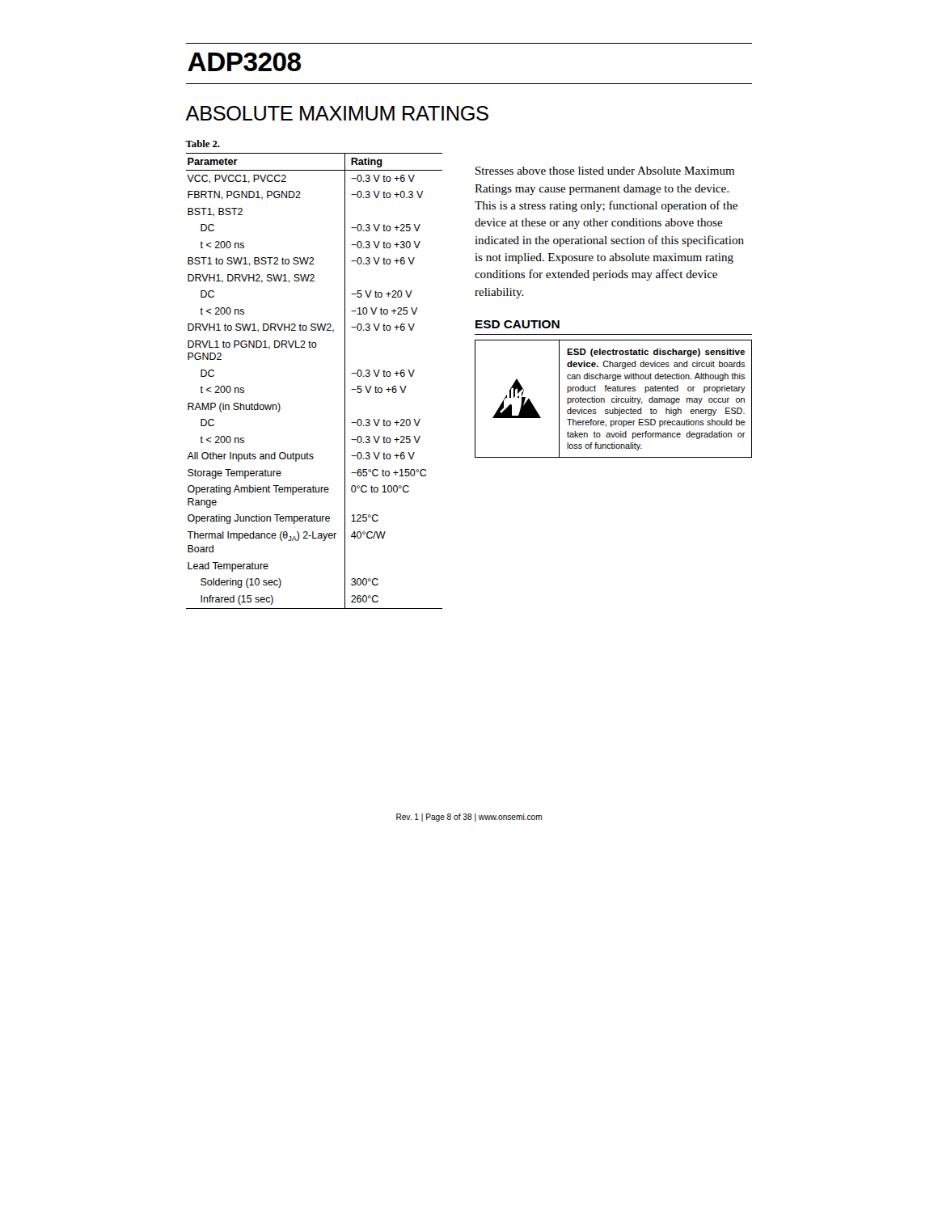ADP3208
ABSOLUTE MAXIMUM RATINGS
Table 2.
| Parameter | Rating |
| --- | --- |
| VCC, PVCC1, PVCC2 | −0.3 V to +6 V |
| FBRTN, PGND1, PGND2 | −0.3 V to +0.3 V |
| BST1, BST2 | |
| DC | −0.3 V to +25 V |
| t < 200 ns | −0.3 V to +30 V |
| BST1 to SW1, BST2 to SW2 | −0.3 V to +6 V |
| DRVH1, DRVH2, SW1, SW2 | |
| DC | −5 V to +20 V |
| t < 200 ns | −10 V to +25 V |
| DRVH1 to SW1, DRVH2 to SW2, | −0.3 V to +6 V |
| DRVL1 to PGND1, DRVL2 to PGND2 | |
| DC | −0.3 V to +6 V |
| t < 200 ns | −5 V to +6 V |
| RAMP (in Shutdown) | |
| DC | −0.3 V to +20 V |
| t < 200 ns | −0.3 V to +25 V |
| All Other Inputs and Outputs | −0.3 V to +6 V |
| Storage Temperature | −65°C to +150°C |
| Operating Ambient Temperature Range | 0°C to 100°C |
| Operating Junction Temperature | 125°C |
| Thermal Impedance (θ JA ) 2-Layer Board | 40°C/W |
| Lead Temperature | |
| Soldering (10 sec) | 300°C |
| Infrared (15 sec) | 260°C |
Stresses above those listed under Absolute Maximum Ratings may cause permanent damage to the device. This is a stress rating only; functional operation of the device at these or any other conditions above those indicated in the operational section of this specification is not implied. Exposure to absolute maximum rating conditions for extended periods may affect device reliability.
ESD CAUTION
ESD (electrostatic discharge) sensitive device. Charged devices and circuit boards can discharge without detection. Although this product features patented or proprietary protection circuitry, damage may occur on devices subjected to high energy ESD. Therefore, proper ESD precautions should be taken to avoid performance degradation or loss of functionality.
Rev. 1 | Page 8 of 38 | www.onsemi.com